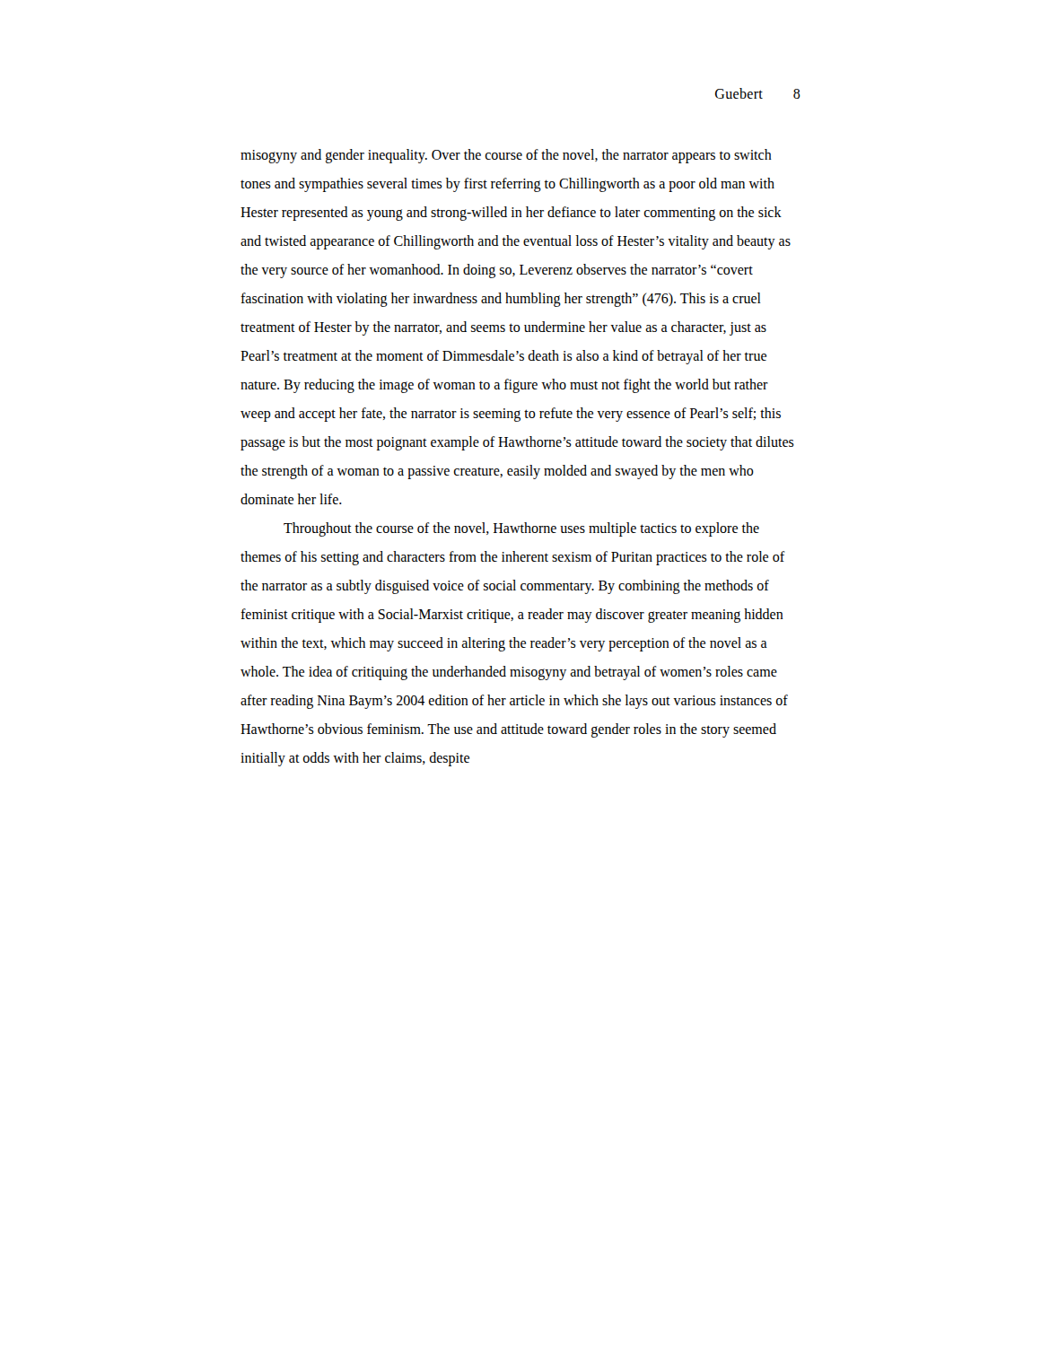Guebert8
misogyny and gender inequality. Over the course of the novel, the narrator appears to switch tones and sympathies several times by first referring to Chillingworth as a poor old man with Hester represented as young and strong-willed in her defiance to later commenting on the sick and twisted appearance of Chillingworth and the eventual loss of Hester’s vitality and beauty as the very source of her womanhood. In doing so, Leverenz observes the narrator’s “covert fascination with violating her inwardness and humbling her strength” (476). This is a cruel treatment of Hester by the narrator, and seems to undermine her value as a character, just as Pearl’s treatment at the moment of Dimmesdale’s death is also a kind of betrayal of her true nature. By reducing the image of woman to a figure who must not fight the world but rather weep and accept her fate, the narrator is seeming to refute the very essence of Pearl’s self; this passage is but the most poignant example of Hawthorne’s attitude toward the society that dilutes the strength of a woman to a passive creature, easily molded and swayed by the men who dominate her life.
Throughout the course of the novel, Hawthorne uses multiple tactics to explore the themes of his setting and characters from the inherent sexism of Puritan practices to the role of the narrator as a subtly disguised voice of social commentary. By combining the methods of feminist critique with a Social-Marxist critique, a reader may discover greater meaning hidden within the text, which may succeed in altering the reader’s very perception of the novel as a whole. The idea of critiquing the underhanded misogyny and betrayal of women’s roles came after reading Nina Baym’s 2004 edition of her article in which she lays out various instances of Hawthorne’s obvious feminism. The use and attitude toward gender roles in the story seemed initially at odds with her claims, despite